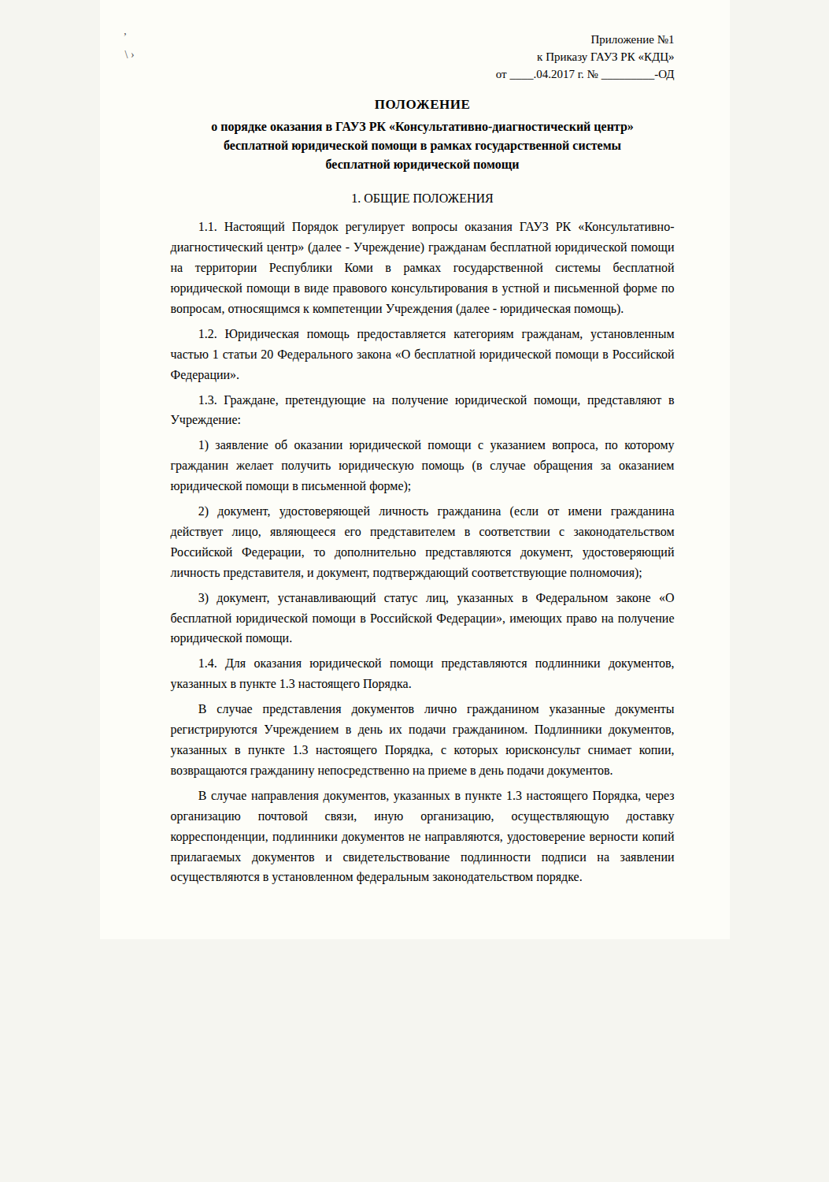ʼ
\ ›
Приложение №1
к Приказу ГАУЗ РК «КДЦ»
от ____.04.2017 г. № _________-ОД
ПОЛОЖЕНИЕ
о порядке оказания в ГАУЗ РК «Консультативно-диагностический центр»
бесплатной юридической помощи в рамках государственной системы
бесплатной юридической помощи
1. ОБЩИЕ ПОЛОЖЕНИЯ
1.1. Настоящий Порядок регулирует вопросы оказания ГАУЗ РК «Консультативно-диагностический центр» (далее - Учреждение) гражданам бесплатной юридической помощи на территории Республики Коми в рамках государственной системы бесплатной юридической помощи в виде правового консультирования в устной и письменной форме по вопросам, относящимся к компетенции Учреждения (далее - юридическая помощь).
1.2. Юридическая помощь предоставляется категориям гражданам, установленным частью 1 статьи 20 Федерального закона «О бесплатной юридической помощи в Российской Федерации».
1.3. Граждане, претендующие на получение юридической помощи, представляют в Учреждение:
1) заявление об оказании юридической помощи с указанием вопроса, по которому гражданин желает получить юридическую помощь (в случае обращения за оказанием юридической помощи в письменной форме);
2) документ, удостоверяющей личность гражданина (если от имени гражданина действует лицо, являющееся его представителем в соответствии с законодательством Российской Федерации, то дополнительно представляются документ, удостоверяющий личность представителя, и документ, подтверждающий соответствующие полномочия);
3) документ, устанавливающий статус лиц, указанных в Федеральном законе «О бесплатной юридической помощи в Российской Федерации», имеющих право на получение юридической помощи.
1.4. Для оказания юридической помощи представляются подлинники документов, указанных в пункте 1.3 настоящего Порядка.
В случае представления документов лично гражданином указанные документы регистрируются Учреждением в день их подачи гражданином. Подлинники документов, указанных в пункте 1.3 настоящего Порядка, с которых юрисконсульт снимает копии, возвращаются гражданину непосредственно на приеме в день подачи документов.
В случае направления документов, указанных в пункте 1.3 настоящего Порядка, через организацию почтовой связи, иную организацию, осуществляющую доставку корреспонденции, подлинники документов не направляются, удостоверение верности копий прилагаемых документов и свидетельствование подлинности подписи на заявлении осуществляются в установленном федеральным законодательством порядке.